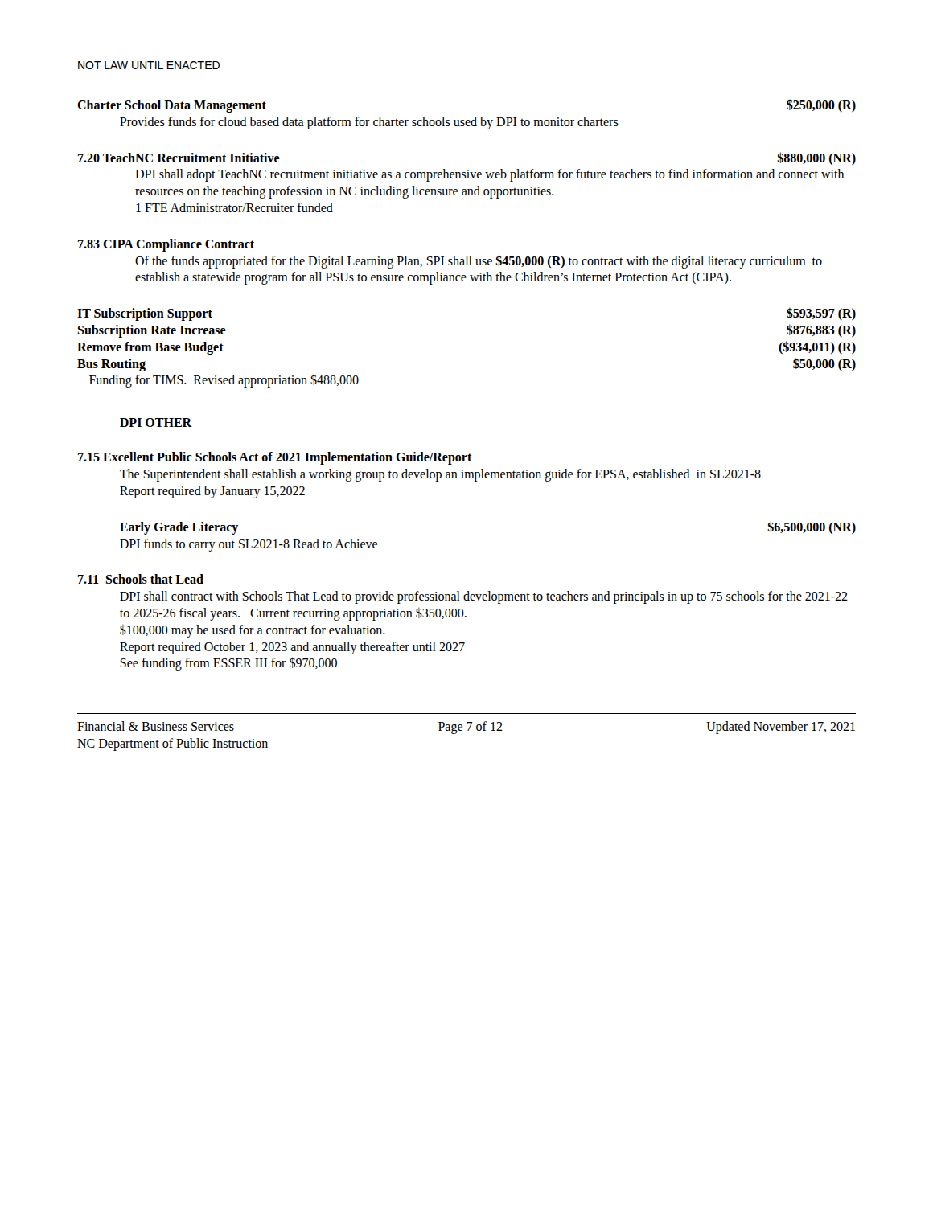NOT LAW UNTIL ENACTED
Charter School Data Management $250,000 (R)
Provides funds for cloud based data platform for charter schools used by DPI to monitor charters
7.20 TeachNC Recruitment Initiative $880,000 (NR)
DPI shall adopt TeachNC recruitment initiative as a comprehensive web platform for future teachers to find information and connect with resources on the teaching profession in NC including licensure and opportunities.
1 FTE Administrator/Recruiter funded
7.83 CIPA Compliance Contract
Of the funds appropriated for the Digital Learning Plan, SPI shall use $450,000 (R) to contract with the digital literacy curriculum to establish a statewide program for all PSUs to ensure compliance with the Children’s Internet Protection Act (CIPA).
IT Subscription Support $593,597 (R)
Subscription Rate Increase $876,883 (R)
Remove from Base Budget ($934,011) (R)
Bus Routing $50,000 (R)
Funding for TIMS. Revised appropriation $488,000
DPI OTHER
7.15 Excellent Public Schools Act of 2021 Implementation Guide/Report
The Superintendent shall establish a working group to develop an implementation guide for EPSA, established in SL2021-8
Report required by January 15,2022
Early Grade Literacy $6,500,000 (NR)
DPI funds to carry out SL2021-8 Read to Achieve
7.11 Schools that Lead
DPI shall contract with Schools That Lead to provide professional development to teachers and principals in up to 75 schools for the 2021-22 to 2025-26 fiscal years. Current recurring appropriation $350,000.
$100,000 may be used for a contract for evaluation.
Report required October 1, 2023 and annually thereafter until 2027
See funding from ESSER III for $970,000
Financial & Business Services Page 7 of 12 Updated November 17, 2021
NC Department of Public Instruction